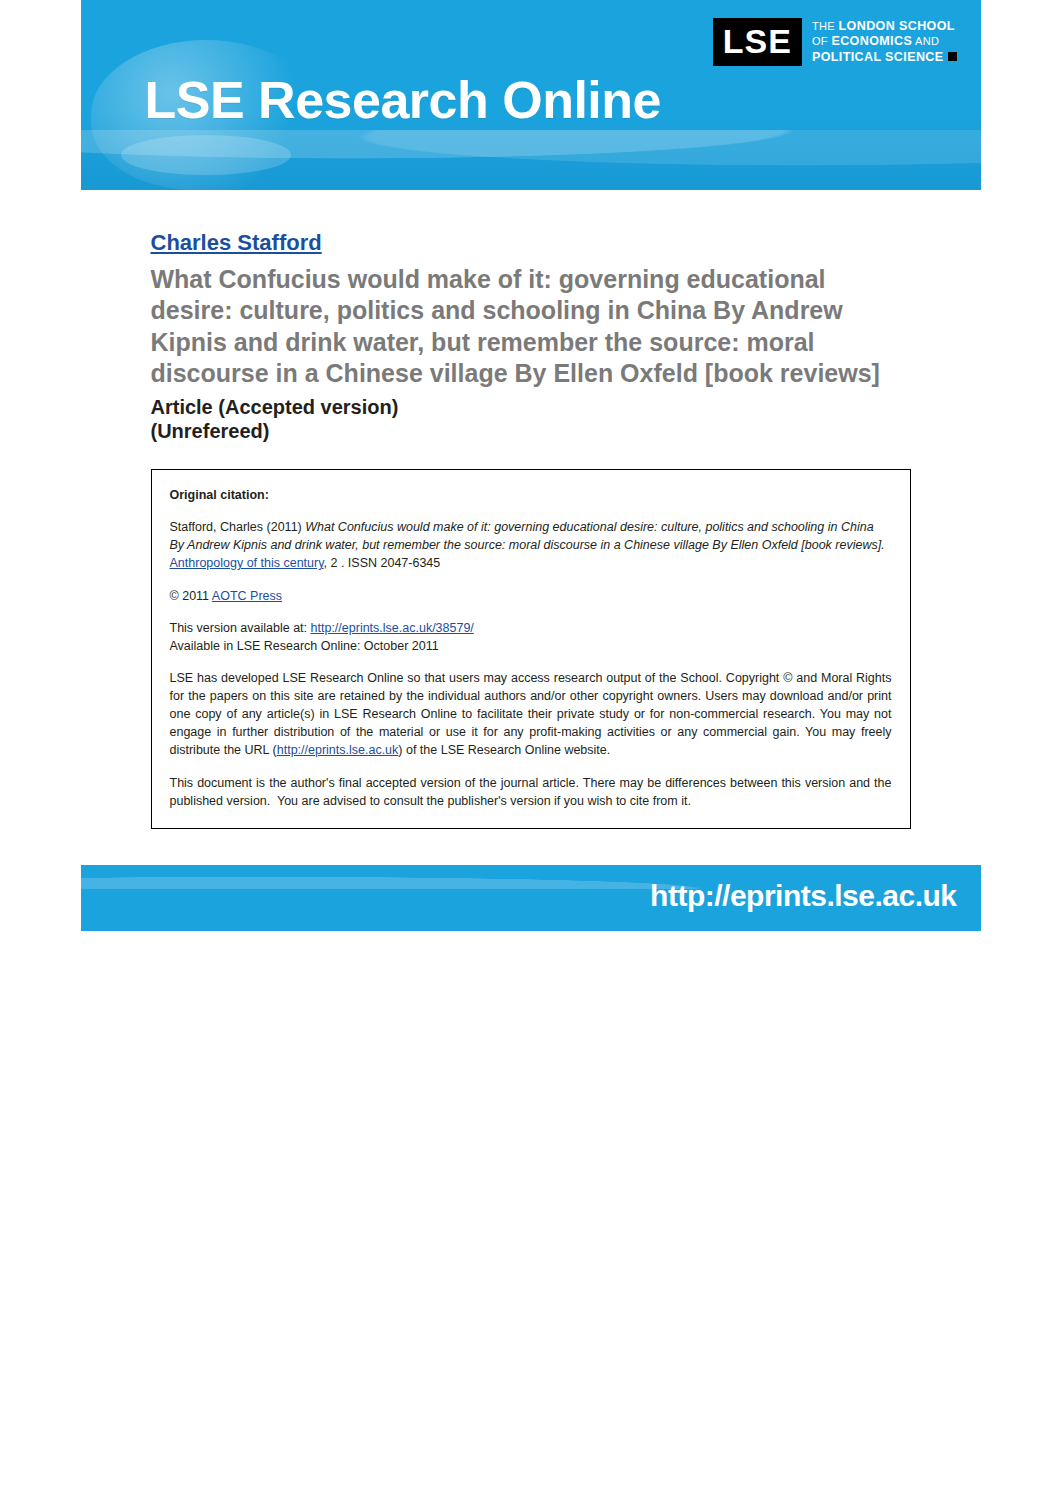LSE
the LONDON SCHOOL
of ECONOMICS and
POLITICAL SCIENCE
LSE Research Online
Charles Stafford
What Confucius would make of it: governing educational desire: culture, politics and schooling in China By Andrew Kipnis and drink water, but remember the source: moral discourse in a Chinese village By Ellen Oxfeld [book reviews]
Article (Accepted version)
(Unrefereed)
Original citation:
Stafford, Charles (2011) What Confucius would make of it: governing educational desire: culture, politics and schooling in China By Andrew Kipnis and drink water, but remember the source: moral discourse in a Chinese village By Ellen Oxfeld [book reviews]. Anthropology of this century, 2 . ISSN 2047-6345
© 2011 AOTC Press
This version available at: http://eprints.lse.ac.uk/38579/
Available in LSE Research Online: October 2011
LSE has developed LSE Research Online so that users may access research output of the School. Copyright © and Moral Rights for the papers on this site are retained by the individual authors and/or other copyright owners. Users may download and/or print one copy of any article(s) in LSE Research Online to facilitate their private study or for non-commercial research. You may not engage in further distribution of the material or use it for any profit-making activities or any commercial gain. You may freely distribute the URL (http://eprints.lse.ac.uk) of the LSE Research Online website.
This document is the author's final accepted version of the journal article. There may be differences between this version and the published version. You are advised to consult the publisher's version if you wish to cite from it.
http://eprints.lse.ac.uk